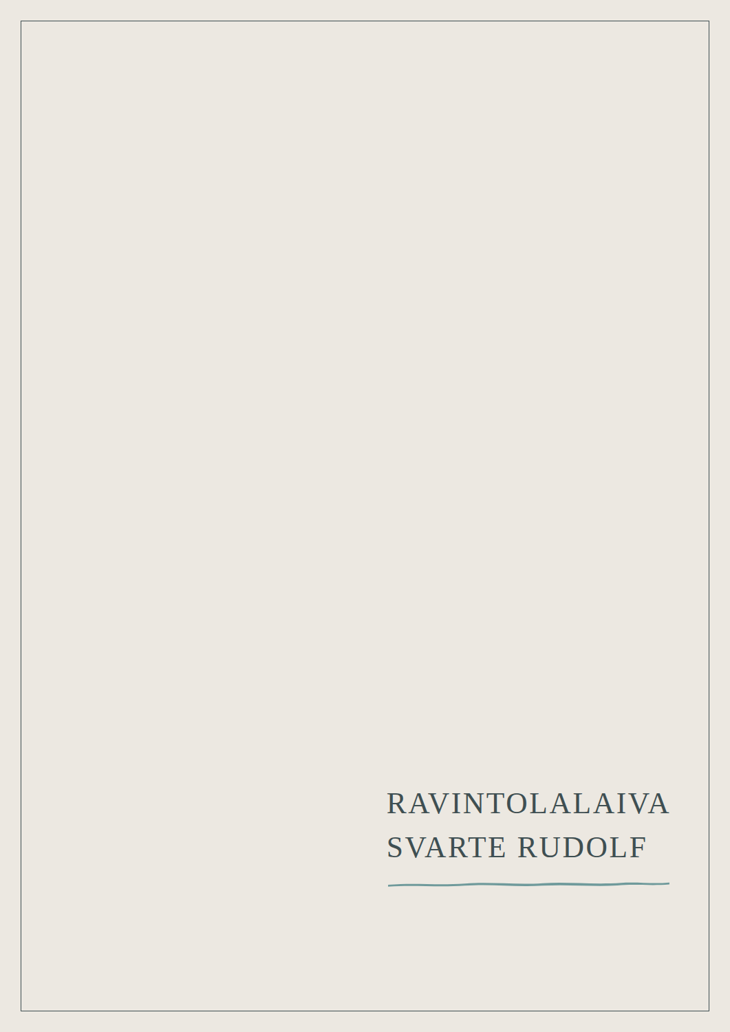Ravintolalaiva Svarte Rudolf